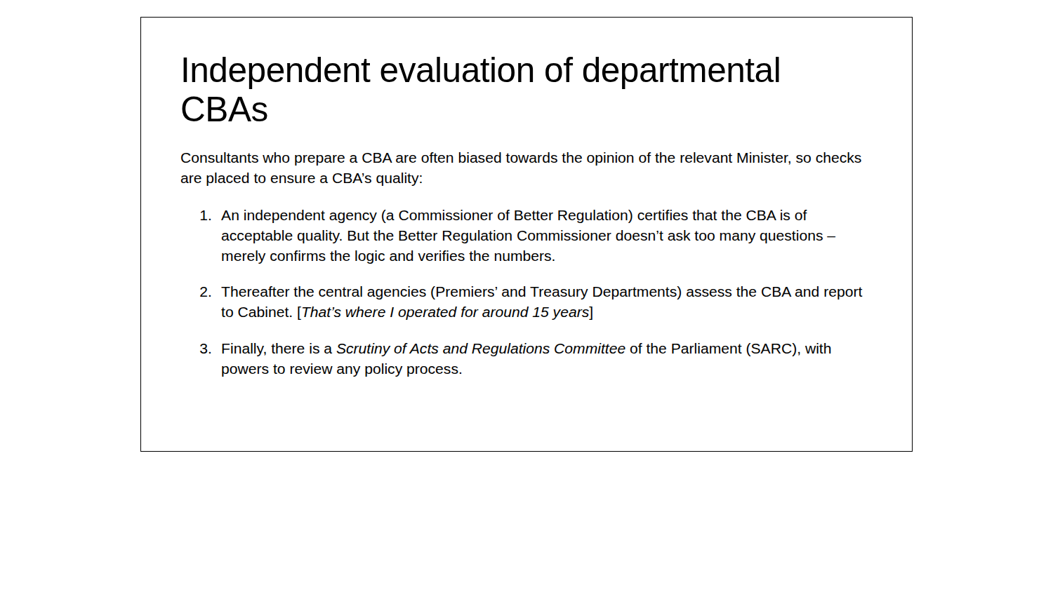Independent evaluation of departmental CBAs
Consultants who prepare a CBA are often biased towards the opinion of the relevant Minister, so checks are placed to ensure a CBA’s quality:
An independent agency (a Commissioner of Better Regulation) certifies that the CBA is of acceptable quality. But the Better Regulation Commissioner doesn’t ask too many questions – merely confirms the logic and verifies the numbers.
Thereafter the central agencies (Premiers’ and Treasury Departments) assess the CBA and report to Cabinet. [That’s where I operated for around 15 years]
Finally, there is a Scrutiny of Acts and Regulations Committee of the Parliament (SARC), with powers to review any policy process.